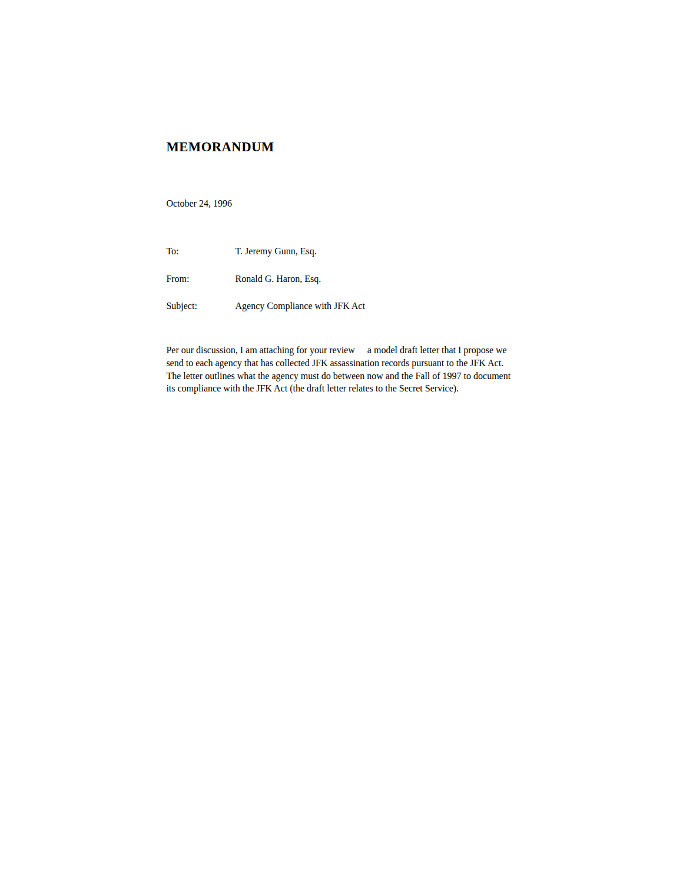MEMORANDUM
October 24, 1996
| To: | T. Jeremy Gunn, Esq. |
| From: | Ronald G. Haron, Esq. |
| Subject: | Agency Compliance with JFK Act |
Per our discussion, I am attaching for your review a model draft letter that I propose we send to each agency that has collected JFK assassination records pursuant to the JFK Act. The letter outlines what the agency must do between now and the Fall of 1997 to document its compliance with the JFK Act (the draft letter relates to the Secret Service).